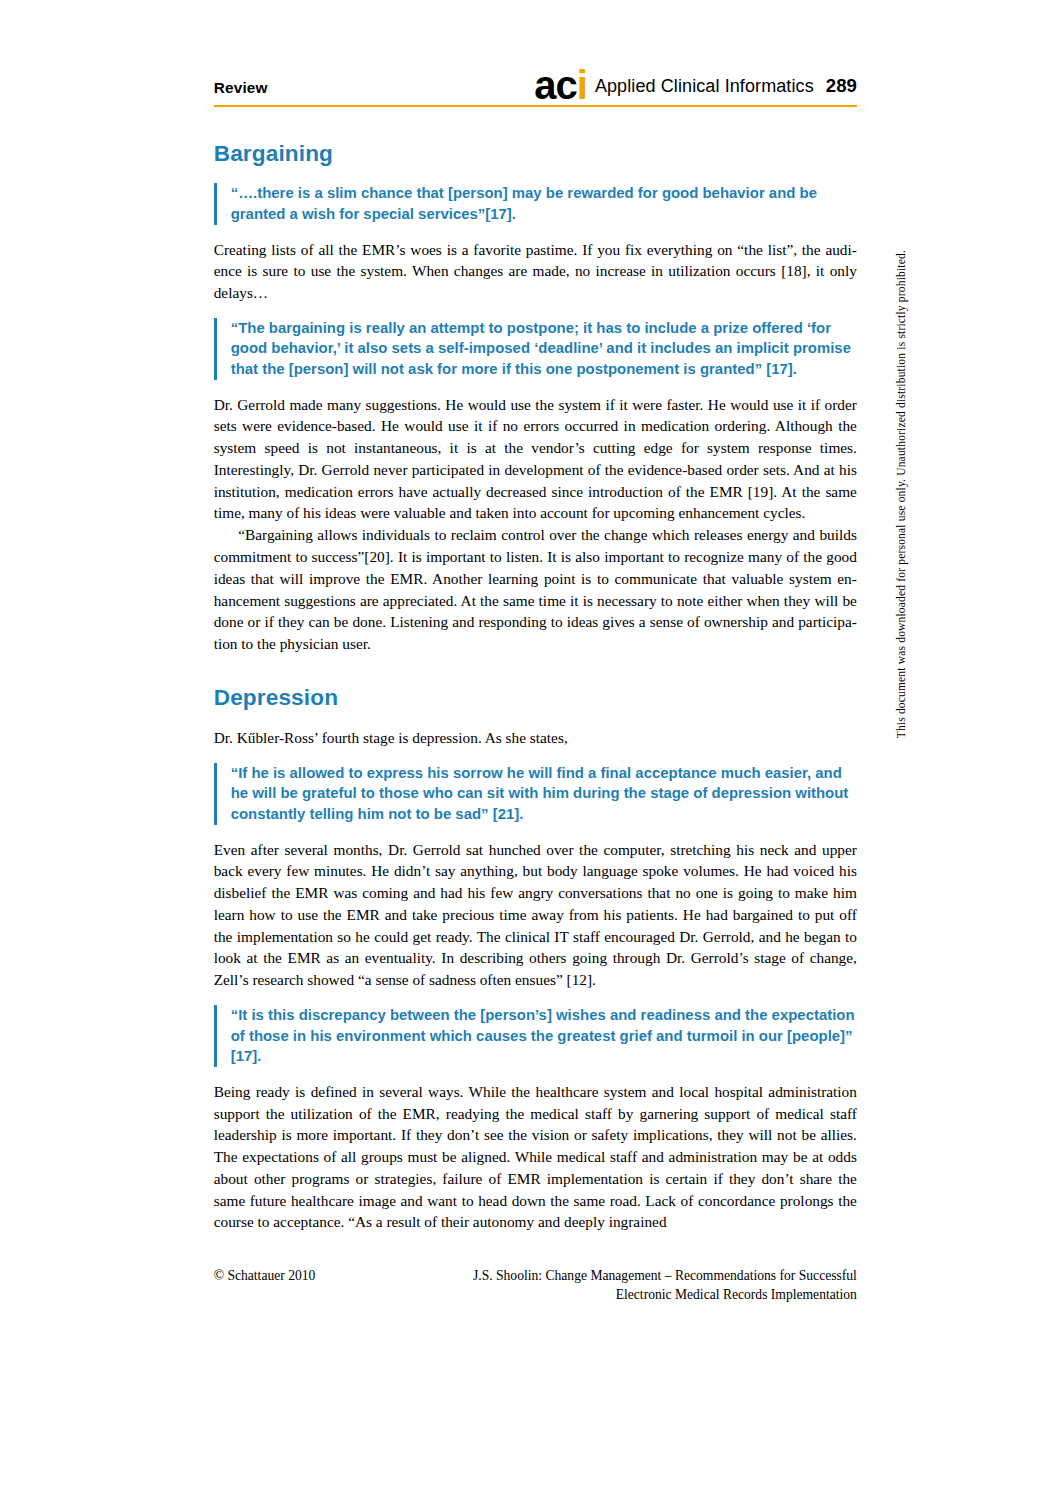Review
aci Applied Clinical Informatics 289
This document was downloaded for personal use only. Unauthorized distribution is strictly prohibited.
Bargaining
“….there is a slim chance that [person] may be rewarded for good behavior and be granted a wish for special services”[17].
Creating lists of all the EMR’s woes is a favorite pastime. If you fix everything on “the list”, the audience is sure to use the system. When changes are made, no increase in utilization occurs [18], it only delays…
“The bargaining is really an attempt to postpone; it has to include a prize offered ‘for good behavior,’ it also sets a self-imposed ‘deadline’ and it includes an implicit promise that the [person] will not ask for more if this one postponement is granted” [17].
Dr. Gerrold made many suggestions. He would use the system if it were faster. He would use it if order sets were evidence-based. He would use it if no errors occurred in medication ordering. Although the system speed is not instantaneous, it is at the vendor’s cutting edge for system response times. Interestingly, Dr. Gerrold never participated in development of the evidence-based order sets. And at his institution, medication errors have actually decreased since introduction of the EMR [19]. At the same time, many of his ideas were valuable and taken into account for upcoming enhancement cycles.
“Bargaining allows individuals to reclaim control over the change which releases energy and builds commitment to success”[20]. It is important to listen. It is also important to recognize many of the good ideas that will improve the EMR. Another learning point is to communicate that valuable system enhancement suggestions are appreciated. At the same time it is necessary to note either when they will be done or if they can be done. Listening and responding to ideas gives a sense of ownership and participation to the physician user.
Depression
Dr. Kűbler-Ross’ fourth stage is depression. As she states,
“If he is allowed to express his sorrow he will find a final acceptance much easier, and he will be grateful to those who can sit with him during the stage of depression without constantly telling him not to be sad” [21].
Even after several months, Dr. Gerrold sat hunched over the computer, stretching his neck and upper back every few minutes. He didn’t say anything, but body language spoke volumes. He had voiced his disbelief the EMR was coming and had his few angry conversations that no one is going to make him learn how to use the EMR and take precious time away from his patients. He had bargained to put off the implementation so he could get ready. The clinical IT staff encouraged Dr. Gerrold, and he began to look at the EMR as an eventuality. In describing others going through Dr. Gerrold’s stage of change, Zell’s research showed “a sense of sadness often ensues” [12].
“It is this discrepancy between the [person’s] wishes and readiness and the expectation of those in his environment which causes the greatest grief and turmoil in our [people]” [17].
Being ready is defined in several ways. While the healthcare system and local hospital administration support the utilization of the EMR, readying the medical staff by garnering support of medical staff leadership is more important. If they don’t see the vision or safety implications, they will not be allies. The expectations of all groups must be aligned. While medical staff and administration may be at odds about other programs or strategies, failure of EMR implementation is certain if they don’t share the same future healthcare image and want to head down the same road. Lack of concordance prolongs the course to acceptance. “As a result of their autonomy and deeply ingrained
© Schattauer 2010
J.S. Shoolin: Change Management – Recommendations for Successful Electronic Medical Records Implementation